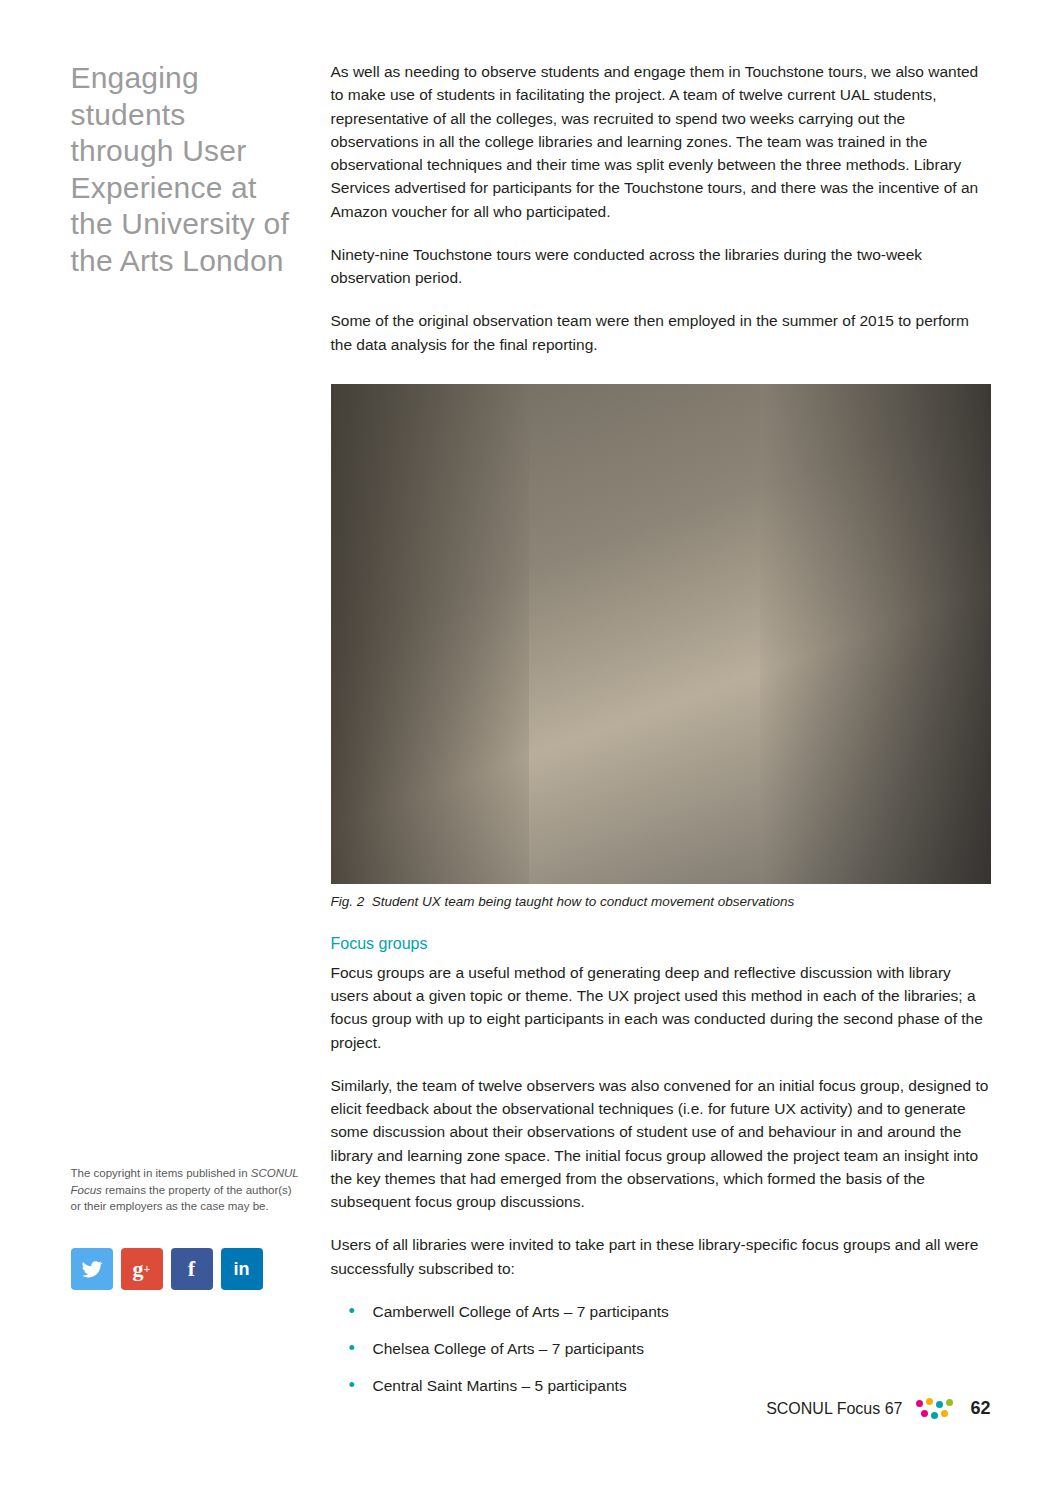Engaging students through User Experience at the University of the Arts London
The copyright in items published in SCONUL Focus remains the property of the author(s) or their employers as the case may be.
g+
f
in
As well as needing to observe students and engage them in Touchstone tours, we also wanted to make use of students in facilitating the project. A team of twelve current UAL students, representative of all the colleges, was recruited to spend two weeks carrying out the observations in all the college libraries and learning zones. The team was trained in the observational techniques and their time was split evenly between the three methods. Library Services advertised for participants for the Touchstone tours, and there was the incentive of an Amazon voucher for all who participated.
Ninety-nine Touchstone tours were conducted across the libraries during the two-week observation period.
Some of the original observation team were then employed in the summer of 2015 to perform the data analysis for the final reporting.
Fig. 2 Student UX team being taught how to conduct movement observations
Focus groups
Focus groups are a useful method of generating deep and reflective discussion with library users about a given topic or theme. The UX project used this method in each of the libraries; a focus group with up to eight participants in each was conducted during the second phase of the project.
Similarly, the team of twelve observers was also convened for an initial focus group, designed to elicit feedback about the observational techniques (i.e. for future UX activity) and to generate some discussion about their observations of student use of and behaviour in and around the library and learning zone space. The initial focus group allowed the project team an insight into the key themes that had emerged from the observations, which formed the basis of the subsequent focus group discussions.
Users of all libraries were invited to take part in these library-specific focus groups and all were successfully subscribed to:
Camberwell College of Arts – 7 participants
Chelsea College of Arts – 7 participants
Central Saint Martins – 5 participants
SCONUL Focus 67 62